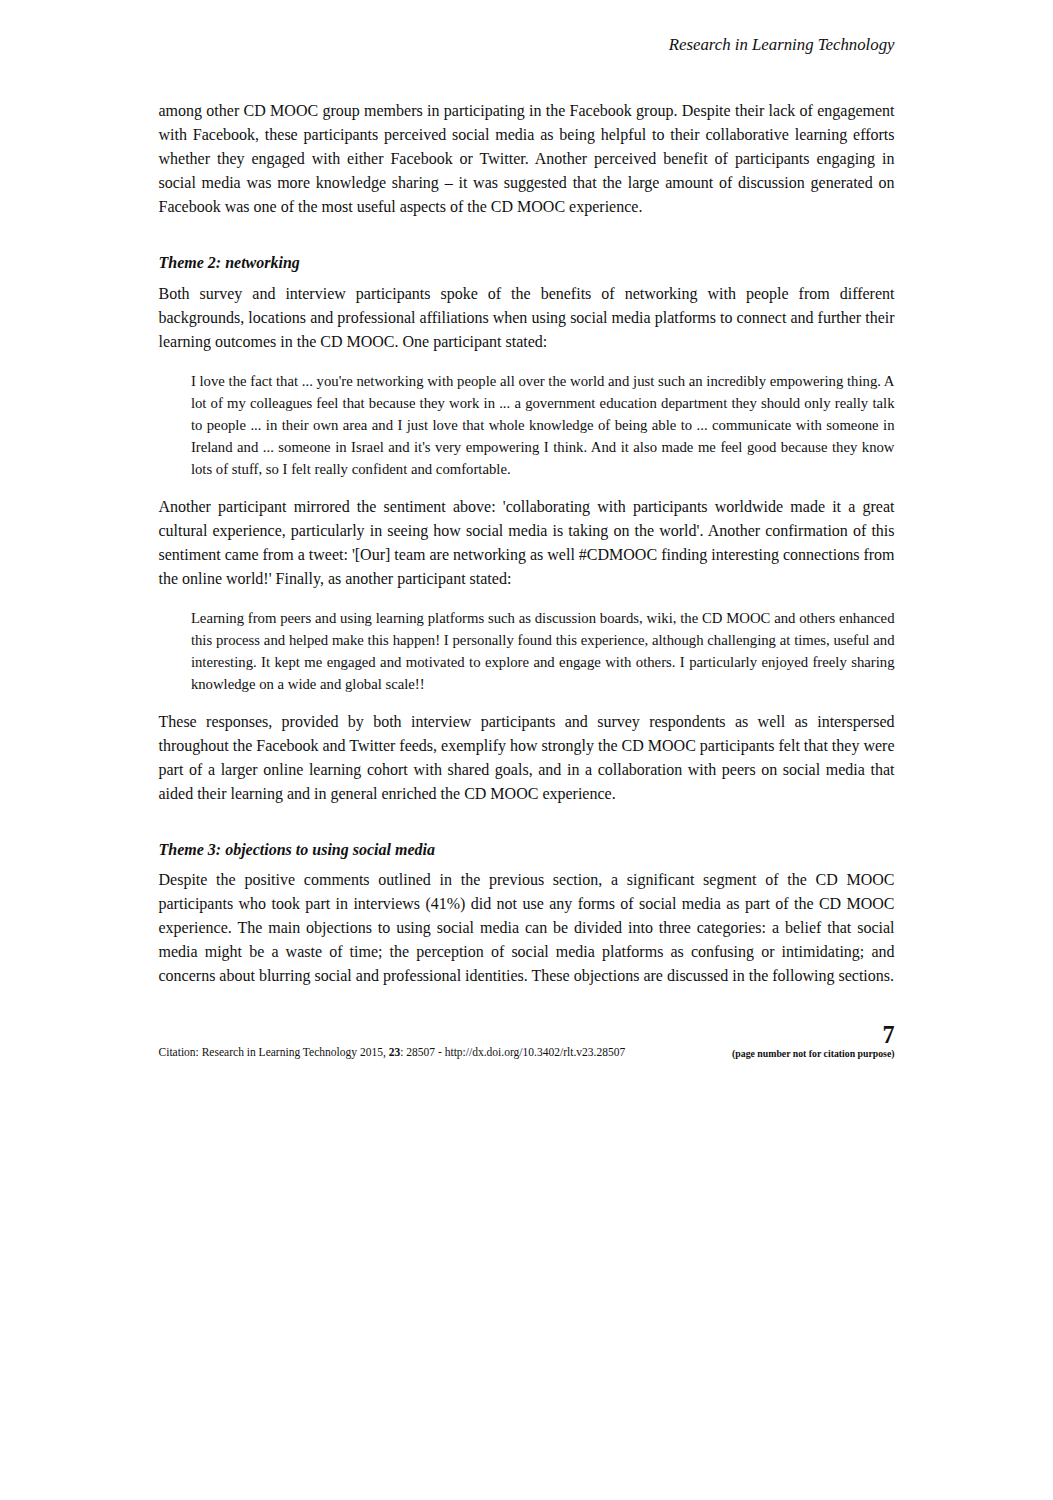Research in Learning Technology
among other CD MOOC group members in participating in the Facebook group. Despite their lack of engagement with Facebook, these participants perceived social media as being helpful to their collaborative learning efforts whether they engaged with either Facebook or Twitter. Another perceived benefit of participants engaging in social media was more knowledge sharing – it was suggested that the large amount of discussion generated on Facebook was one of the most useful aspects of the CD MOOC experience.
Theme 2: networking
Both survey and interview participants spoke of the benefits of networking with people from different backgrounds, locations and professional affiliations when using social media platforms to connect and further their learning outcomes in the CD MOOC. One participant stated:
I love the fact that ... you're networking with people all over the world and just such an incredibly empowering thing. A lot of my colleagues feel that because they work in ... a government education department they should only really talk to people ... in their own area and I just love that whole knowledge of being able to ... communicate with someone in Ireland and ... someone in Israel and it's very empowering I think. And it also made me feel good because they know lots of stuff, so I felt really confident and comfortable.
Another participant mirrored the sentiment above: 'collaborating with participants worldwide made it a great cultural experience, particularly in seeing how social media is taking on the world'. Another confirmation of this sentiment came from a tweet: '[Our] team are networking as well #CDMOOC finding interesting connections from the online world!' Finally, as another participant stated:
Learning from peers and using learning platforms such as discussion boards, wiki, the CD MOOC and others enhanced this process and helped make this happen! I personally found this experience, although challenging at times, useful and interesting. It kept me engaged and motivated to explore and engage with others. I particularly enjoyed freely sharing knowledge on a wide and global scale!!
These responses, provided by both interview participants and survey respondents as well as interspersed throughout the Facebook and Twitter feeds, exemplify how strongly the CD MOOC participants felt that they were part of a larger online learning cohort with shared goals, and in a collaboration with peers on social media that aided their learning and in general enriched the CD MOOC experience.
Theme 3: objections to using social media
Despite the positive comments outlined in the previous section, a significant segment of the CD MOOC participants who took part in interviews (41%) did not use any forms of social media as part of the CD MOOC experience. The main objections to using social media can be divided into three categories: a belief that social media might be a waste of time; the perception of social media platforms as confusing or intimidating; and concerns about blurring social and professional identities. These objections are discussed in the following sections.
Citation: Research in Learning Technology 2015, 23: 28507 - http://dx.doi.org/10.3402/rlt.v23.28507
7 (page number not for citation purpose)